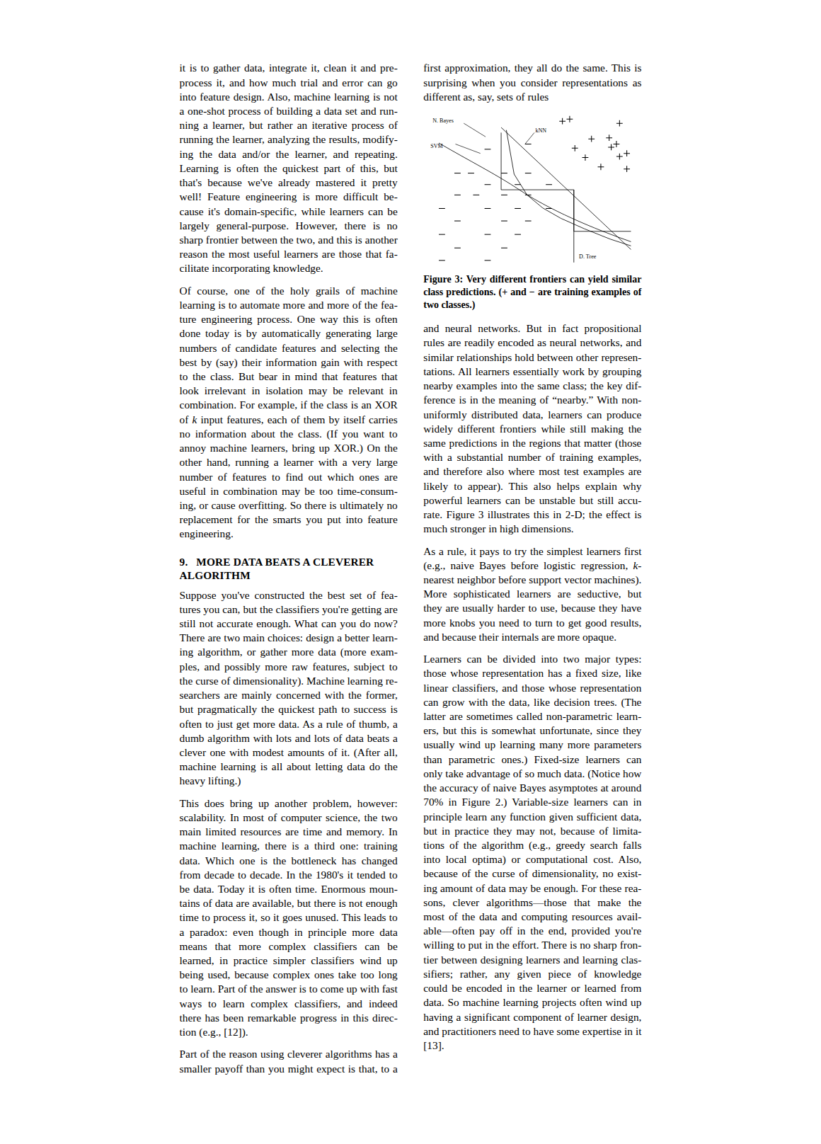it is to gather data, integrate it, clean it and pre-process it, and how much trial and error can go into feature design. Also, machine learning is not a one-shot process of building a data set and running a learner, but rather an iterative process of running the learner, analyzing the results, modifying the data and/or the learner, and repeating. Learning is often the quickest part of this, but that's because we've already mastered it pretty well! Feature engineering is more difficult because it's domain-specific, while learners can be largely general-purpose. However, there is no sharp frontier between the two, and this is another reason the most useful learners are those that facilitate incorporating knowledge.
Of course, one of the holy grails of machine learning is to automate more and more of the feature engineering process. One way this is often done today is by automatically generating large numbers of candidate features and selecting the best by (say) their information gain with respect to the class. But bear in mind that features that look irrelevant in isolation may be relevant in combination. For example, if the class is an XOR of k input features, each of them by itself carries no information about the class. (If you want to annoy machine learners, bring up XOR.) On the other hand, running a learner with a very large number of features to find out which ones are useful in combination may be too time-consuming, or cause overfitting. So there is ultimately no replacement for the smarts you put into feature engineering.
9. More data beats a cleverer algorithm
Suppose you've constructed the best set of features you can, but the classifiers you're getting are still not accurate enough. What can you do now? There are two main choices: design a better learning algorithm, or gather more data (more examples, and possibly more raw features, subject to the curse of dimensionality). Machine learning researchers are mainly concerned with the former, but pragmatically the quickest path to success is often to just get more data. As a rule of thumb, a dumb algorithm with lots and lots of data beats a clever one with modest amounts of it. (After all, machine learning is all about letting data do the heavy lifting.)
This does bring up another problem, however: scalability. In most of computer science, the two main limited resources are time and memory. In machine learning, there is a third one: training data. Which one is the bottleneck has changed from decade to decade. In the 1980's it tended to be data. Today it is often time. Enormous mountains of data are available, but there is not enough time to process it, so it goes unused. This leads to a paradox: even though in principle more data means that more complex classifiers can be learned, in practice simpler classifiers wind up being used, because complex ones take too long to learn. Part of the answer is to come up with fast ways to learn complex classifiers, and indeed there has been remarkable progress in this direction (e.g., [12]).
Part of the reason using cleverer algorithms has a smaller payoff than you might expect is that, to a first approximation, they all do the same. This is surprising when you consider representations as different as, say, sets of rules
N. Bayes SVM kNN D. Tree
Figure 3: Very different frontiers can yield similar class predictions. (+ and − are training examples of two classes.)
and neural networks. But in fact propositional rules are readily encoded as neural networks, and similar relationships hold between other representations. All learners essentially work by grouping nearby examples into the same class; the key difference is in the meaning of “nearby.” With non-uniformly distributed data, learners can produce widely different frontiers while still making the same predictions in the regions that matter (those with a substantial number of training examples, and therefore also where most test examples are likely to appear). This also helps explain why powerful learners can be unstable but still accurate. Figure 3 illustrates this in 2-D; the effect is much stronger in high dimensions.
As a rule, it pays to try the simplest learners first (e.g., naive Bayes before logistic regression, k-nearest neighbor before support vector machines). More sophisticated learners are seductive, but they are usually harder to use, because they have more knobs you need to turn to get good results, and because their internals are more opaque.
Learners can be divided into two major types: those whose representation has a fixed size, like linear classifiers, and those whose representation can grow with the data, like decision trees. (The latter are sometimes called non-parametric learners, but this is somewhat unfortunate, since they usually wind up learning many more parameters than parametric ones.) Fixed-size learners can only take advantage of so much data. (Notice how the accuracy of naive Bayes asymptotes at around 70% in Figure 2.) Variable-size learners can in principle learn any function given sufficient data, but in practice they may not, because of limitations of the algorithm (e.g., greedy search falls into local optima) or computational cost. Also, because of the curse of dimensionality, no existing amount of data may be enough. For these reasons, clever algorithms—those that make the most of the data and computing resources available—often pay off in the end, provided you're willing to put in the effort. There is no sharp frontier between designing learners and learning classifiers; rather, any given piece of knowledge could be encoded in the learner or learned from data. So machine learning projects often wind up having a significant component of learner design, and practitioners need to have some expertise in it [13].